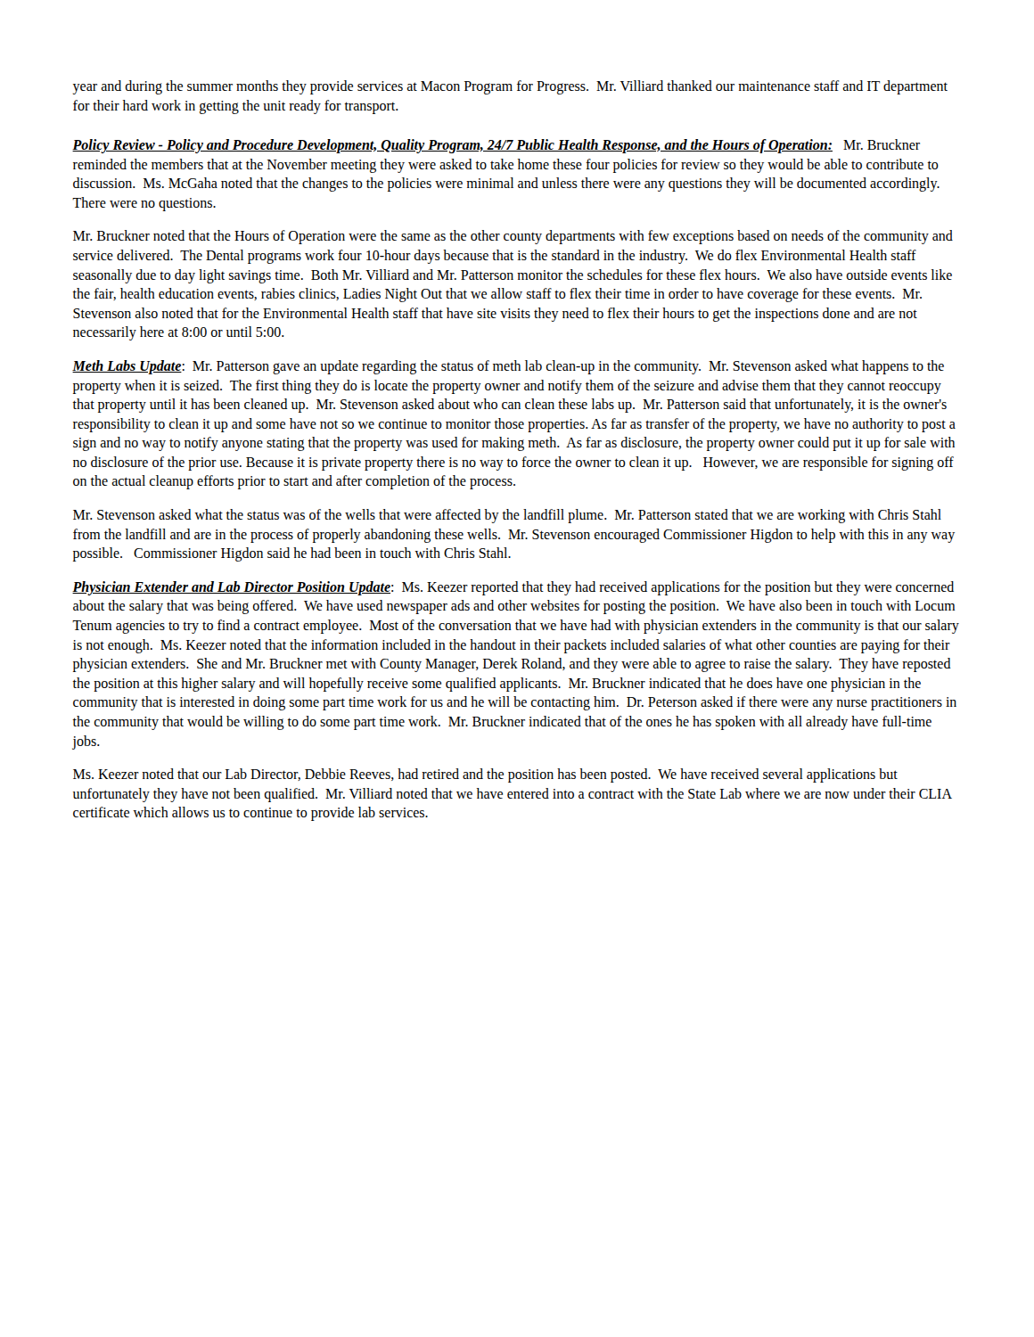year and during the summer months they provide services at Macon Program for Progress. Mr. Villiard thanked our maintenance staff and IT department for their hard work in getting the unit ready for transport.
Policy Review - Policy and Procedure Development, Quality Program, 24/7 Public Health Response, and the Hours of Operation: Mr. Bruckner reminded the members that at the November meeting they were asked to take home these four policies for review so they would be able to contribute to discussion. Ms. McGaha noted that the changes to the policies were minimal and unless there were any questions they will be documented accordingly. There were no questions.
Mr. Bruckner noted that the Hours of Operation were the same as the other county departments with few exceptions based on needs of the community and service delivered. The Dental programs work four 10-hour days because that is the standard in the industry. We do flex Environmental Health staff seasonally due to day light savings time. Both Mr. Villiard and Mr. Patterson monitor the schedules for these flex hours. We also have outside events like the fair, health education events, rabies clinics, Ladies Night Out that we allow staff to flex their time in order to have coverage for these events. Mr. Stevenson also noted that for the Environmental Health staff that have site visits they need to flex their hours to get the inspections done and are not necessarily here at 8:00 or until 5:00.
Meth Labs Update: Mr. Patterson gave an update regarding the status of meth lab clean-up in the community. Mr. Stevenson asked what happens to the property when it is seized. The first thing they do is locate the property owner and notify them of the seizure and advise them that they cannot reoccupy that property until it has been cleaned up. Mr. Stevenson asked about who can clean these labs up. Mr. Patterson said that unfortunately, it is the owner's responsibility to clean it up and some have not so we continue to monitor those properties. As far as transfer of the property, we have no authority to post a sign and no way to notify anyone stating that the property was used for making meth. As far as disclosure, the property owner could put it up for sale with no disclosure of the prior use. Because it is private property there is no way to force the owner to clean it up. However, we are responsible for signing off on the actual cleanup efforts prior to start and after completion of the process.
Mr. Stevenson asked what the status was of the wells that were affected by the landfill plume. Mr. Patterson stated that we are working with Chris Stahl from the landfill and are in the process of properly abandoning these wells. Mr. Stevenson encouraged Commissioner Higdon to help with this in any way possible. Commissioner Higdon said he had been in touch with Chris Stahl.
Physician Extender and Lab Director Position Update: Ms. Keezer reported that they had received applications for the position but they were concerned about the salary that was being offered. We have used newspaper ads and other websites for posting the position. We have also been in touch with Locum Tenum agencies to try to find a contract employee. Most of the conversation that we have had with physician extenders in the community is that our salary is not enough. Ms. Keezer noted that the information included in the handout in their packets included salaries of what other counties are paying for their physician extenders. She and Mr. Bruckner met with County Manager, Derek Roland, and they were able to agree to raise the salary. They have reposted the position at this higher salary and will hopefully receive some qualified applicants. Mr. Bruckner indicated that he does have one physician in the community that is interested in doing some part time work for us and he will be contacting him. Dr. Peterson asked if there were any nurse practitioners in the community that would be willing to do some part time work. Mr. Bruckner indicated that of the ones he has spoken with all already have full-time jobs.
Ms. Keezer noted that our Lab Director, Debbie Reeves, had retired and the position has been posted. We have received several applications but unfortunately they have not been qualified. Mr. Villiard noted that we have entered into a contract with the State Lab where we are now under their CLIA certificate which allows us to continue to provide lab services.